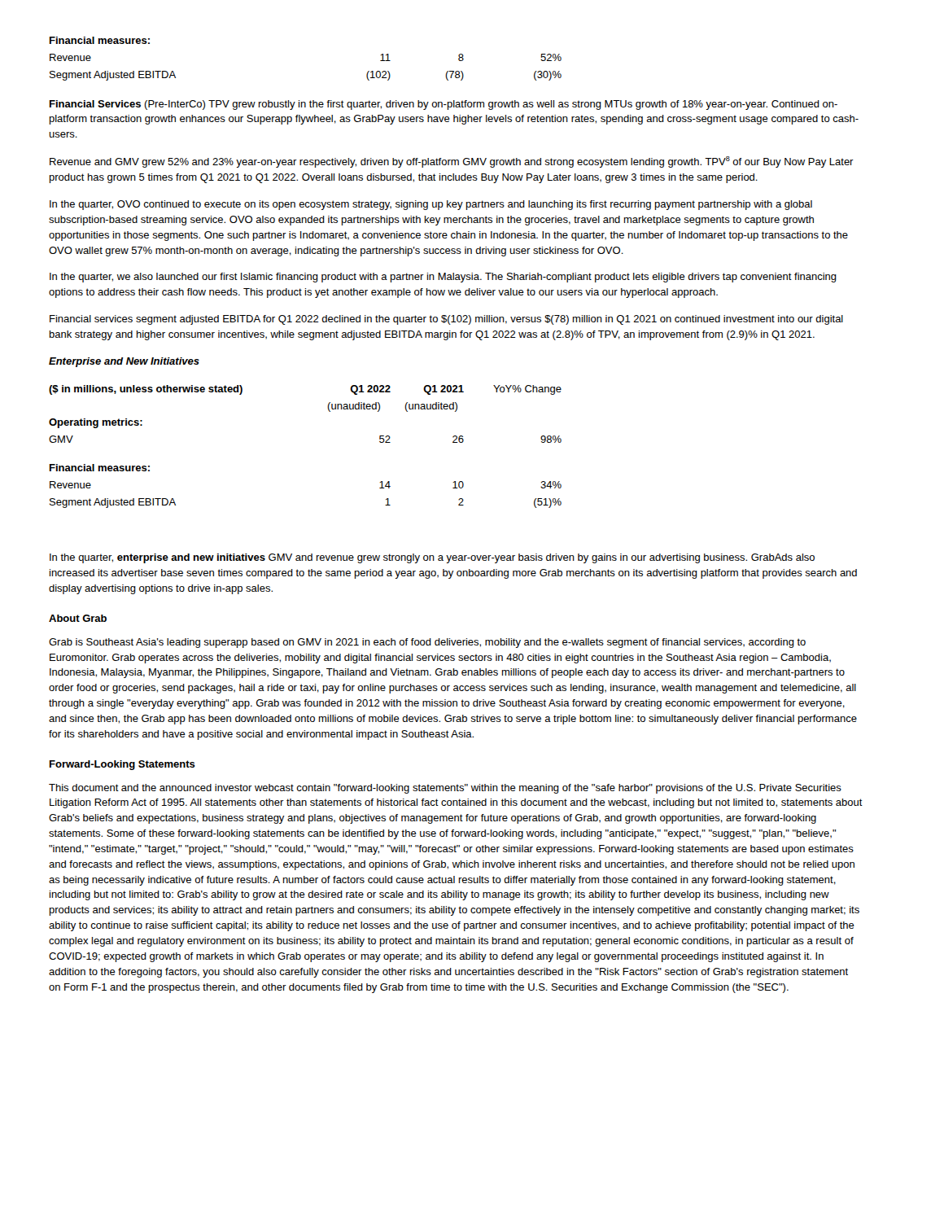| Financial measures: | | | |
| Revenue | 11 | 8 | 52% |
| Segment Adjusted EBITDA | (102) | (78) | (30)% |
Financial Services (Pre-InterCo) TPV grew robustly in the first quarter, driven by on-platform growth as well as strong MTUs growth of 18% year-on-year. Continued on-platform transaction growth enhances our Superapp flywheel, as GrabPay users have higher levels of retention rates, spending and cross-segment usage compared to cash-users.
Revenue and GMV grew 52% and 23% year-on-year respectively, driven by off-platform GMV growth and strong ecosystem lending growth. TPV8 of our Buy Now Pay Later product has grown 5 times from Q1 2021 to Q1 2022. Overall loans disbursed, that includes Buy Now Pay Later loans, grew 3 times in the same period.
In the quarter, OVO continued to execute on its open ecosystem strategy, signing up key partners and launching its first recurring payment partnership with a global subscription-based streaming service. OVO also expanded its partnerships with key merchants in the groceries, travel and marketplace segments to capture growth opportunities in those segments. One such partner is Indomaret, a convenience store chain in Indonesia. In the quarter, the number of Indomaret top-up transactions to the OVO wallet grew 57% month-on-month on average, indicating the partnership's success in driving user stickiness for OVO.
In the quarter, we also launched our first Islamic financing product with a partner in Malaysia. The Shariah-compliant product lets eligible drivers tap convenient financing options to address their cash flow needs. This product is yet another example of how we deliver value to our users via our hyperlocal approach.
Financial services segment adjusted EBITDA for Q1 2022 declined in the quarter to $(102) million, versus $(78) million in Q1 2021 on continued investment into our digital bank strategy and higher consumer incentives, while segment adjusted EBITDA margin for Q1 2022 was at (2.8)% of TPV, an improvement from (2.9)% in Q1 2021.
Enterprise and New Initiatives
| ($ in millions, unless otherwise stated) | Q1 2022 | Q1 2021 | YoY% Change |
| | (unaudited) | (unaudited) | |
| Operating metrics: | | | |
| GMV | 52 | 26 | 98% |
| Financial measures: | | | |
| Revenue | 14 | 10 | 34% |
| Segment Adjusted EBITDA | 1 | 2 | (51)% |
In the quarter, enterprise and new initiatives GMV and revenue grew strongly on a year-over-year basis driven by gains in our advertising business. GrabAds also increased its advertiser base seven times compared to the same period a year ago, by onboarding more Grab merchants on its advertising platform that provides search and display advertising options to drive in-app sales.
About Grab
Grab is Southeast Asia's leading superapp based on GMV in 2021 in each of food deliveries, mobility and the e-wallets segment of financial services, according to Euromonitor. Grab operates across the deliveries, mobility and digital financial services sectors in 480 cities in eight countries in the Southeast Asia region – Cambodia, Indonesia, Malaysia, Myanmar, the Philippines, Singapore, Thailand and Vietnam. Grab enables millions of people each day to access its driver- and merchant-partners to order food or groceries, send packages, hail a ride or taxi, pay for online purchases or access services such as lending, insurance, wealth management and telemedicine, all through a single "everyday everything" app. Grab was founded in 2012 with the mission to drive Southeast Asia forward by creating economic empowerment for everyone, and since then, the Grab app has been downloaded onto millions of mobile devices. Grab strives to serve a triple bottom line: to simultaneously deliver financial performance for its shareholders and have a positive social and environmental impact in Southeast Asia.
Forward-Looking Statements
This document and the announced investor webcast contain "forward-looking statements" within the meaning of the "safe harbor" provisions of the U.S. Private Securities Litigation Reform Act of 1995. All statements other than statements of historical fact contained in this document and the webcast, including but not limited to, statements about Grab's beliefs and expectations, business strategy and plans, objectives of management for future operations of Grab, and growth opportunities, are forward-looking statements. Some of these forward-looking statements can be identified by the use of forward-looking words, including "anticipate," "expect," "suggest," "plan," "believe," "intend," "estimate," "target," "project," "should," "could," "would," "may," "will," "forecast" or other similar expressions. Forward-looking statements are based upon estimates and forecasts and reflect the views, assumptions, expectations, and opinions of Grab, which involve inherent risks and uncertainties, and therefore should not be relied upon as being necessarily indicative of future results. A number of factors could cause actual results to differ materially from those contained in any forward-looking statement, including but not limited to: Grab's ability to grow at the desired rate or scale and its ability to manage its growth; its ability to further develop its business, including new products and services; its ability to attract and retain partners and consumers; its ability to compete effectively in the intensely competitive and constantly changing market; its ability to continue to raise sufficient capital; its ability to reduce net losses and the use of partner and consumer incentives, and to achieve profitability; potential impact of the complex legal and regulatory environment on its business; its ability to protect and maintain its brand and reputation; general economic conditions, in particular as a result of COVID-19; expected growth of markets in which Grab operates or may operate; and its ability to defend any legal or governmental proceedings instituted against it. In addition to the foregoing factors, you should also carefully consider the other risks and uncertainties described in the "Risk Factors" section of Grab's registration statement on Form F-1 and the prospectus therein, and other documents filed by Grab from time to time with the U.S. Securities and Exchange Commission (the "SEC").